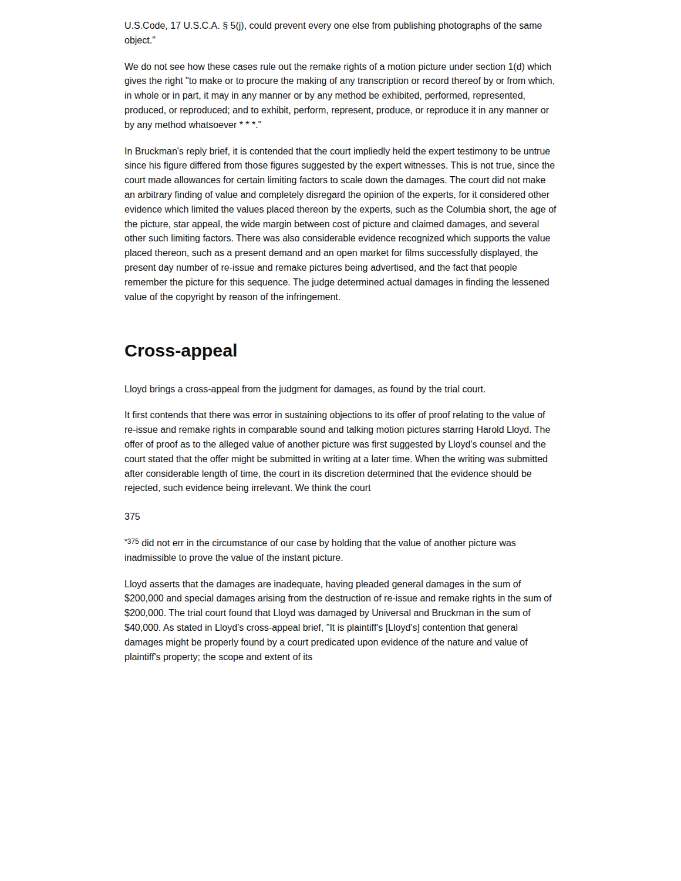U.S.Code, 17 U.S.C.A. § 5(j), could prevent every one else from publishing photographs of the same object."
We do not see how these cases rule out the remake rights of a motion picture under section 1(d) which gives the right "to make or to procure the making of any transcription or record thereof by or from which, in whole or in part, it may in any manner or by any method be exhibited, performed, represented, produced, or reproduced; and to exhibit, perform, represent, produce, or reproduce it in any manner or by any method whatsoever * * *."
In Bruckman's reply brief, it is contended that the court impliedly held the expert testimony to be untrue since his figure differed from those figures suggested by the expert witnesses. This is not true, since the court made allowances for certain limiting factors to scale down the damages. The court did not make an arbitrary finding of value and completely disregard the opinion of the experts, for it considered other evidence which limited the values placed thereon by the experts, such as the Columbia short, the age of the picture, star appeal, the wide margin between cost of picture and claimed damages, and several other such limiting factors. There was also considerable evidence recognized which supports the value placed thereon, such as a present demand and an open market for films successfully displayed, the present day number of re-issue and remake pictures being advertised, and the fact that people remember the picture for this sequence. The judge determined actual damages in finding the lessened value of the copyright by reason of the infringement.
Cross-appeal
Lloyd brings a cross-appeal from the judgment for damages, as found by the trial court.
It first contends that there was error in sustaining objections to its offer of proof relating to the value of re-issue and remake rights in comparable sound and talking motion pictures starring Harold Lloyd. The offer of proof as to the alleged value of another picture was first suggested by Lloyd's counsel and the court stated that the offer might be submitted in writing at a later time. When the writing was submitted after considerable length of time, the court in its discretion determined that the evidence should be rejected, such evidence being irrelevant. We think the court
375
*375 did not err in the circumstance of our case by holding that the value of another picture was inadmissible to prove the value of the instant picture.
Lloyd asserts that the damages are inadequate, having pleaded general damages in the sum of $200,000 and special damages arising from the destruction of re-issue and remake rights in the sum of $200,000. The trial court found that Lloyd was damaged by Universal and Bruckman in the sum of $40,000. As stated in Lloyd's cross-appeal brief, "It is plaintiff's [Lloyd's] contention that general damages might be properly found by a court predicated upon evidence of the nature and value of plaintiff's property; the scope and extent of its